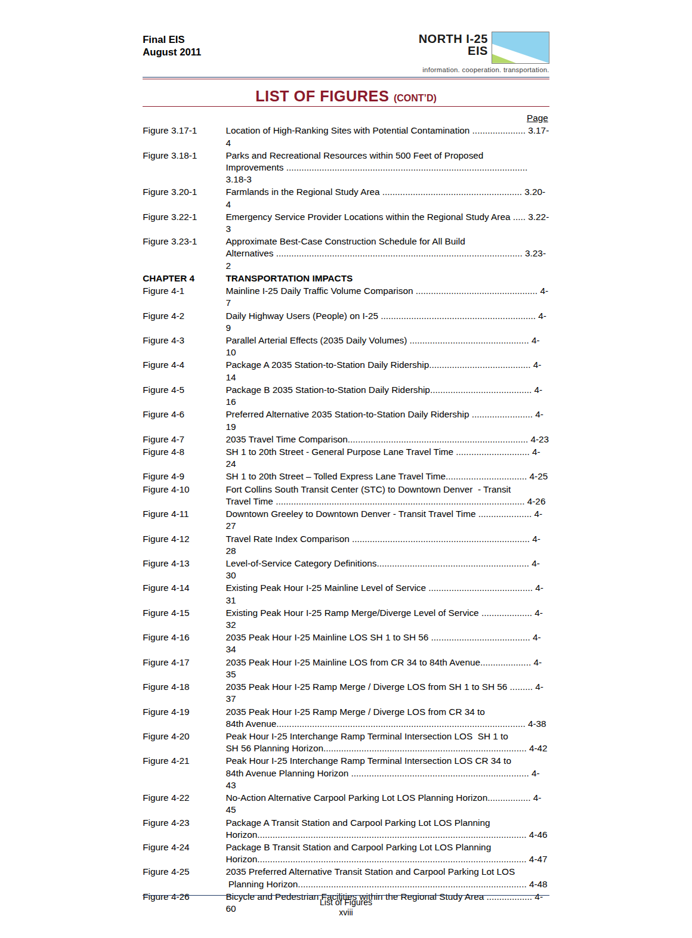Final EIS
August 2011
NORTH I-25
EIS
information. cooperation. transportation.
LIST OF FIGURES (CONT’D)
Page
| Figure 3.17-1 | Location of High-Ranking Sites with Potential Contamination ..................... 3.17-4 |
| Figure 3.18-1 | Parks and Recreational Resources within 500 Feet of Proposed Improvements ............................................................................................... 3.18-3 |
| Figure 3.20-1 | Farmlands in the Regional Study Area ....................................................... 3.20-4 |
| Figure 3.22-1 | Emergency Service Provider Locations within the Regional Study Area ..... 3.22-3 |
| Figure 3.23-1 | Approximate Best-Case Construction Schedule for All Build Alternatives ................................................................................................. 3.23-2 |
| CHAPTER 4 | TRANSPORTATION IMPACTS |
| Figure 4-1 | Mainline I-25 Daily Traffic Volume Comparison ................................................ 4-7 |
| Figure 4-2 | Daily Highway Users (People) on I-25 ............................................................. 4-9 |
| Figure 4-3 | Parallel Arterial Effects (2035 Daily Volumes) ............................................... 4-10 |
| Figure 4-4 | Package A 2035 Station-to-Station Daily Ridership........................................ 4-14 |
| Figure 4-5 | Package B 2035 Station-to-Station Daily Ridership........................................ 4-16 |
| Figure 4-6 | Preferred Alternative 2035 Station-to-Station Daily Ridership ........................ 4-19 |
| Figure 4-7 | 2035 Travel Time Comparison....................................................................... 4-23 |
| Figure 4-8 | SH 1 to 20th Street - General Purpose Lane Travel Time ............................. 4-24 |
| Figure 4-9 | SH 1 to 20th Street – Tolled Express Lane Travel Time................................ 4-25 |
| Figure 4-10 | Fort Collins South Transit Center (STC) to Downtown Denver - Transit Travel Time .................................................................................................. 4-26 |
| Figure 4-11 | Downtown Greeley to Downtown Denver - Transit Travel Time ..................... 4-27 |
| Figure 4-12 | Travel Rate Index Comparison ...................................................................... 4-28 |
| Figure 4-13 | Level-of-Service Category Definitions............................................................ 4-30 |
| Figure 4-14 | Existing Peak Hour I-25 Mainline Level of Service ......................................... 4-31 |
| Figure 4-15 | Existing Peak Hour I-25 Ramp Merge/Diverge Level of Service .................... 4-32 |
| Figure 4-16 | 2035 Peak Hour I-25 Mainline LOS SH 1 to SH 56 ....................................... 4-34 |
| Figure 4-17 | 2035 Peak Hour I-25 Mainline LOS from CR 34 to 84th Avenue.................... 4-35 |
| Figure 4-18 | 2035 Peak Hour I-25 Ramp Merge / Diverge LOS from SH 1 to SH 56 ......... 4-37 |
| Figure 4-19 | 2035 Peak Hour I-25 Ramp Merge / Diverge LOS from CR 34 to 84th Avenue.................................................................................................. 4-38 |
| Figure 4-20 | Peak Hour I-25 Interchange Ramp Terminal Intersection LOS SH 1 to SH 56 Planning Horizon................................................................................ 4-42 |
| Figure 4-21 | Peak Hour I-25 Interchange Ramp Terminal Intersection LOS CR 34 to 84th Avenue Planning Horizon ...................................................................... 4-43 |
| Figure 4-22 | No-Action Alternative Carpool Parking Lot LOS Planning Horizon................. 4-45 |
| Figure 4-23 | Package A Transit Station and Carpool Parking Lot LOS Planning Horizon.......................................................................................................... 4-46 |
| Figure 4-24 | Package B Transit Station and Carpool Parking Lot LOS Planning Horizon.......................................................................................................... 4-47 |
| Figure 4-25 | 2035 Preferred Alternative Transit Station and Carpool Parking Lot LOS Planning Horizon.......................................................................................... 4-48 |
| Figure 4-26 | Bicycle and Pedestrian Facilities within the Regional Study Area .................. 4-60 |
List of Figures
xviii